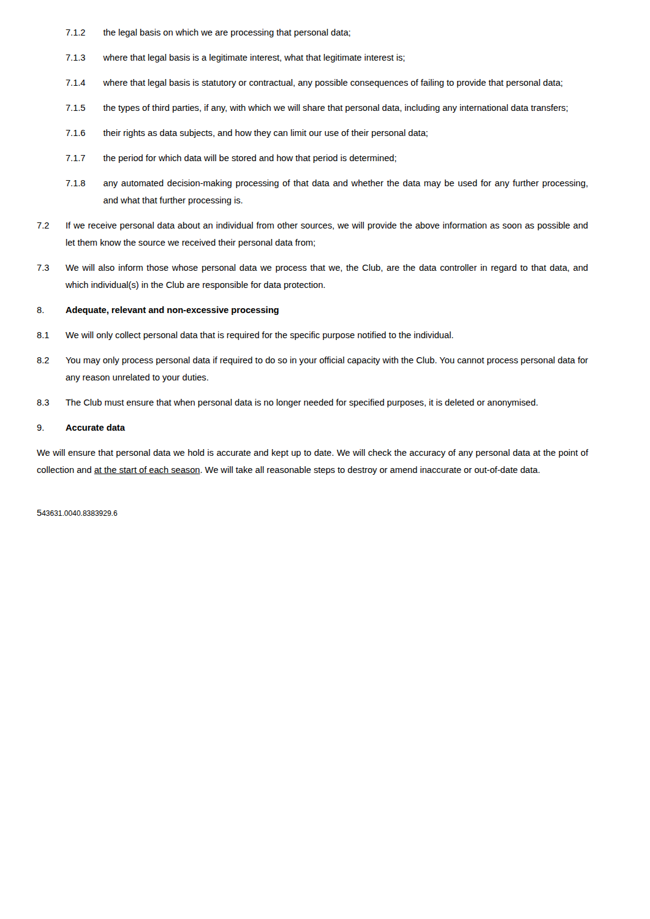7.1.2
the legal basis on which we are processing that personal data;
7.1.3
where that legal basis is a legitimate interest, what that legitimate interest is;
7.1.4
where that legal basis is statutory or contractual, any possible consequences of failing to provide that personal data;
7.1.5
the types of third parties, if any, with which we will share that personal data, including any international data transfers;
7.1.6
their rights as data subjects, and how they can limit our use of their personal data;
7.1.7
the period for which data will be stored and how that period is determined;
7.1.8
any automated decision-making processing of that data and whether the data may be used for any further processing, and what that further processing is.
7.2
If we receive personal data about an individual from other sources, we will provide the above information as soon as possible and let them know the source we received their personal data from;
7.3
We will also inform those whose personal data we process that we, the Club, are the data controller in regard to that data, and which individual(s) in the Club are responsible for data protection.
8.
Adequate, relevant and non-excessive processing
8.1
We will only collect personal data that is required for the specific purpose notified to the individual.
8.2
You may only process personal data if required to do so in your official capacity with the Club. You cannot process personal data for any reason unrelated to your duties.
8.3
The Club must ensure that when personal data is no longer needed for specified purposes, it is deleted or anonymised.
9.
Accurate data
We will ensure that personal data we hold is accurate and kept up to date. We will check the accuracy of any personal data at the point of collection and at the start of each season. We will take all reasonable steps to destroy or amend inaccurate or out-of-date data.
543631.0040.8383929.6